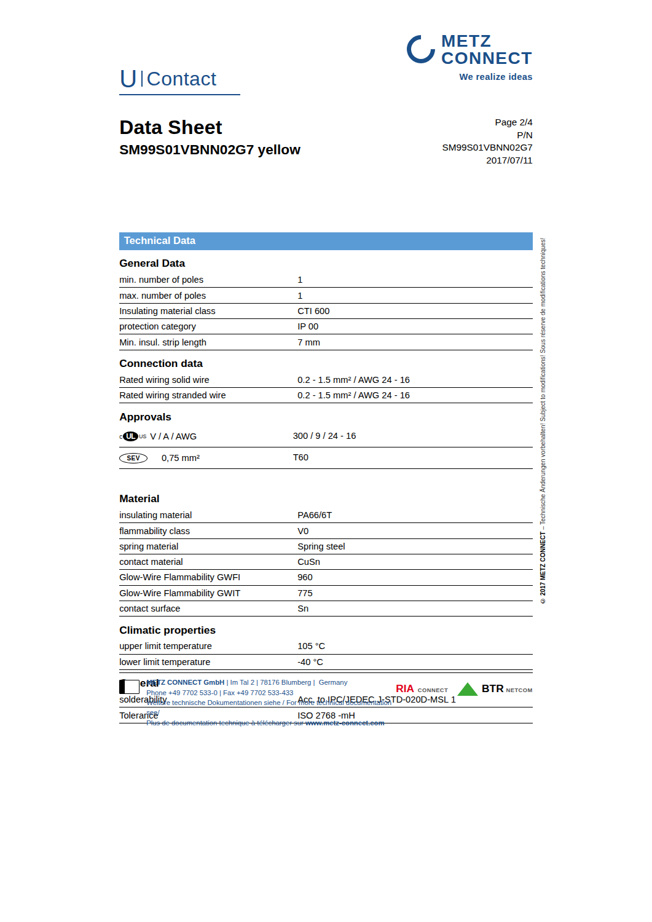U Contact
METZ
CONNECT
We realize ideas
Data Sheet
SM99S01VBNN02G7 yellow
Page 2/4
P/N
SM99S01VBNN02G7
2017/07/11
Technical Data
General Data
| min. number of poles | 1 |
| max. number of poles | 1 |
| Insulating material class | CTI 600 |
| protection category | IP 00 |
| Min. insul. strip length | 7 mm |
Connection data
| Rated wiring solid wire | 0.2 - 1.5 mm² / AWG 24 - 16 |
| Rated wiring stranded wire | 0.2 - 1.5 mm² / AWG 24 - 16 |
Approvals
| c UL US V / A / AWG | 300 / 9 / 24 - 16 |
| SEV 0,75 mm² | T60 |
Material
| insulating material | PA66/6T |
| flammability class | V0 |
| spring material | Spring steel |
| contact material | CuSn |
| Glow-Wire Flammability GWFI | 960 |
| Glow-Wire Flammability GWIT | 775 |
| contact surface | Sn |
Climatic properties
| upper limit temperature | 105 °C |
| lower limit temperature | -40 °C |
General
| solderability | Acc. to IPC/JEDEC J-STD-020D-MSL 1 |
| Tolerance | ISO 2768 -mH |
© 2017 METZ CONNECT – Technische Änderungen vorbehalten! Subject to modifications! Sous réserve de modifications techniques!
METZ CONNECT GmbH | Im Tal 2 | 78176 Blumberg | Germany
Phone +49 7702 533-0 | Fax +49 7702 533-433
Weitere technische Dokumentationen siehe / For more technical documentation see/
Plus de documentation technique à télécharger sur www.metz-connect.com
RIACONNECT BTRNETCOM